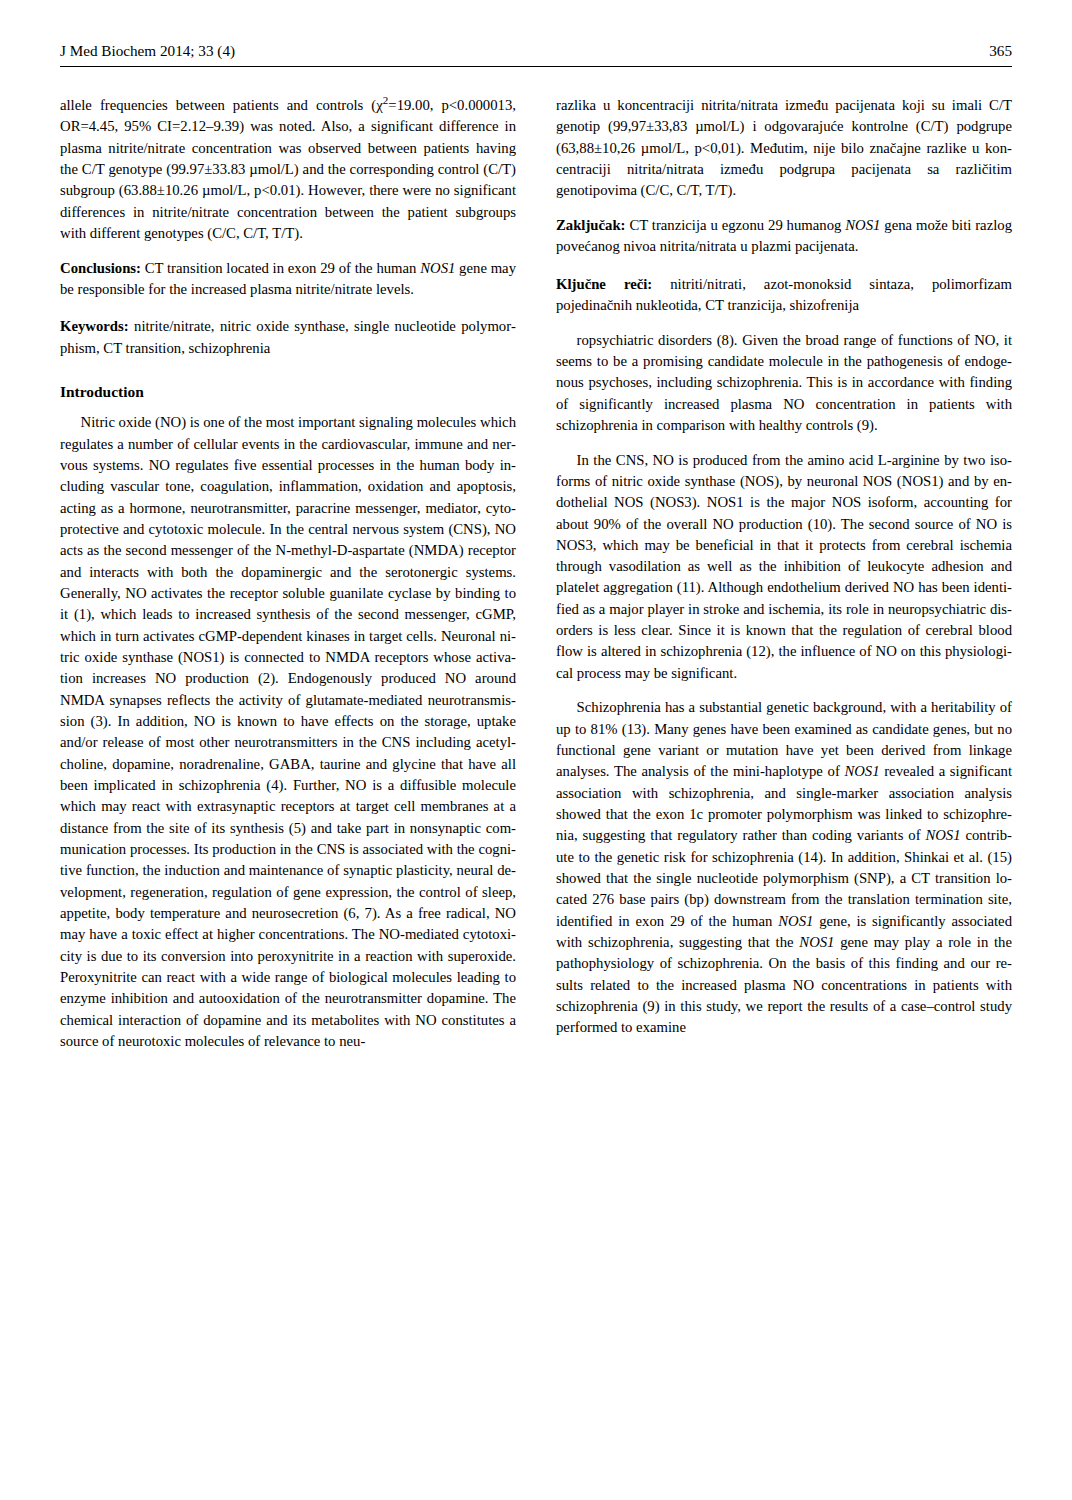J Med Biochem 2014; 33 (4) 365
allele frequencies between patients and controls (χ2=19.00, p<0.000013, OR=4.45, 95% CI=2.12–9.39) was noted. Also, a significant difference in plasma nitrite/nitrate concentration was observed between patients having the C/T genotype (99.97±33.83 µmol/L) and the corresponding control (C/T) subgroup (63.88±10.26 µmol/L, p<0.01). However, there were no significant differences in nitrite/nitrate concentration between the patient subgroups with different genotypes (C/C, C/T, T/T).
Conclusions: CT transition located in exon 29 of the human NOS1 gene may be responsible for the increased plasma nitrite/nitrate levels.
Keywords: nitrite/nitrate, nitric oxide synthase, single nucleotide polymorphism, CT transition, schizophrenia
Introduction
Nitric oxide (NO) is one of the most important signaling molecules which regulates a number of cellular events in the cardiovascular, immune and nervous systems. NO regulates five essential processes in the human body including vascular tone, coagulation, inflammation, oxidation and apoptosis, acting as a hormone, neurotransmitter, paracrine messenger, mediator, cytoprotective and cytotoxic molecule. In the central nervous system (CNS), NO acts as the second messenger of the N-methyl-D-aspartate (NMDA) receptor and interacts with both the dopaminergic and the serotonergic systems. Generally, NO activates the receptor soluble guanilate cyclase by binding to it (1), which leads to increased synthesis of the second messenger, cGMP, which in turn activates cGMP-dependent kinases in target cells. Neuronal nitric oxide synthase (NOS1) is connected to NMDA receptors whose activation increases NO production (2). Endogenously produced NO around NMDA synapses reflects the activity of glutamate-mediated neurotransmission (3). In addition, NO is known to have effects on the storage, uptake and/or release of most other neurotransmitters in the CNS including acetylcholine, dopamine, noradrenaline, GABA, taurine and glycine that have all been implicated in schizophrenia (4). Further, NO is a diffusible molecule which may react with extrasynaptic receptors at target cell membranes at a distance from the site of its synthesis (5) and take part in nonsynaptic communication processes. Its production in the CNS is associated with the cognitive function, the induction and maintenance of synaptic plasticity, neural development, regeneration, regulation of gene expression, the control of sleep, appetite, body temperature and neurosecretion (6, 7). As a free radical, NO may have a toxic effect at higher concentrations. The NO-mediated cytotoxicity is due to its conversion into peroxynitrite in a reaction with superoxide. Peroxynitrite can react with a wide range of biological molecules leading to enzyme inhibition and autooxidation of the neurotransmitter dopamine. The chemical interaction of dopamine and its metabolites with NO constitutes a source of neurotoxic molecules of relevance to neu-
razlika u koncentraciji nitrita/nitrata između pacijenata koji su imali C/T genotip (99,97±33,83 µmol/L) i odgovarajuće kontrolne (C/T) podgrupe (63,88±10,26 µmol/L, p<0,01). Međutim, nije bilo značajne razlike u koncentraciji nitrita/nitrata između podgrupa pacijenata sa različitim genotipovima (C/C, C/T, T/T).
Zaključak: CT tranzicija u egzonu 29 humanog NOS1 gena može biti razlog povećanog nivoa nitrita/nitrata u plazmi pacijenata.
Ključne reči: nitriti/nitrati, azot-monoksid sintaza, polimorfizam pojedinačnih nukleotida, CT tranzicija, shizofrenija
ropsychiatric disorders (8). Given the broad range of functions of NO, it seems to be a promising candidate molecule in the pathogenesis of endogenous psychoses, including schizophrenia. This is in accordance with finding of significantly increased plasma NO concentration in patients with schizophrenia in comparison with healthy controls (9).
In the CNS, NO is produced from the amino acid L-arginine by two isoforms of nitric oxide synthase (NOS), by neuronal NOS (NOS1) and by endothelial NOS (NOS3). NOS1 is the major NOS isoform, accounting for about 90% of the overall NO production (10). The second source of NO is NOS3, which may be beneficial in that it protects from cerebral ischemia through vasodilation as well as the inhibition of leukocyte adhesion and platelet aggregation (11). Although endothelium derived NO has been identified as a major player in stroke and ischemia, its role in neuropsychiatric disorders is less clear. Since it is known that the regulation of cerebral blood flow is altered in schizophrenia (12), the influence of NO on this physiological process may be significant.
Schizophrenia has a substantial genetic background, with a heritability of up to 81% (13). Many genes have been examined as candidate genes, but no functional gene variant or mutation have yet been derived from linkage analyses. The analysis of the mini-haplotype of NOS1 revealed a significant association with schizophrenia, and single-marker association analysis showed that the exon 1c promoter polymorphism was linked to schizophrenia, suggesting that regulatory rather than coding variants of NOS1 contribute to the genetic risk for schizophrenia (14). In addition, Shinkai et al. (15) showed that the single nucleotide polymorphism (SNP), a CT transition located 276 base pairs (bp) downstream from the translation termination site, identified in exon 29 of the human NOS1 gene, is significantly associated with schizophrenia, suggesting that the NOS1 gene may play a role in the pathophysiology of schizophrenia. On the basis of this finding and our results related to the increased plasma NO concentrations in patients with schizophrenia (9) in this study, we report the results of a case–control study performed to examine